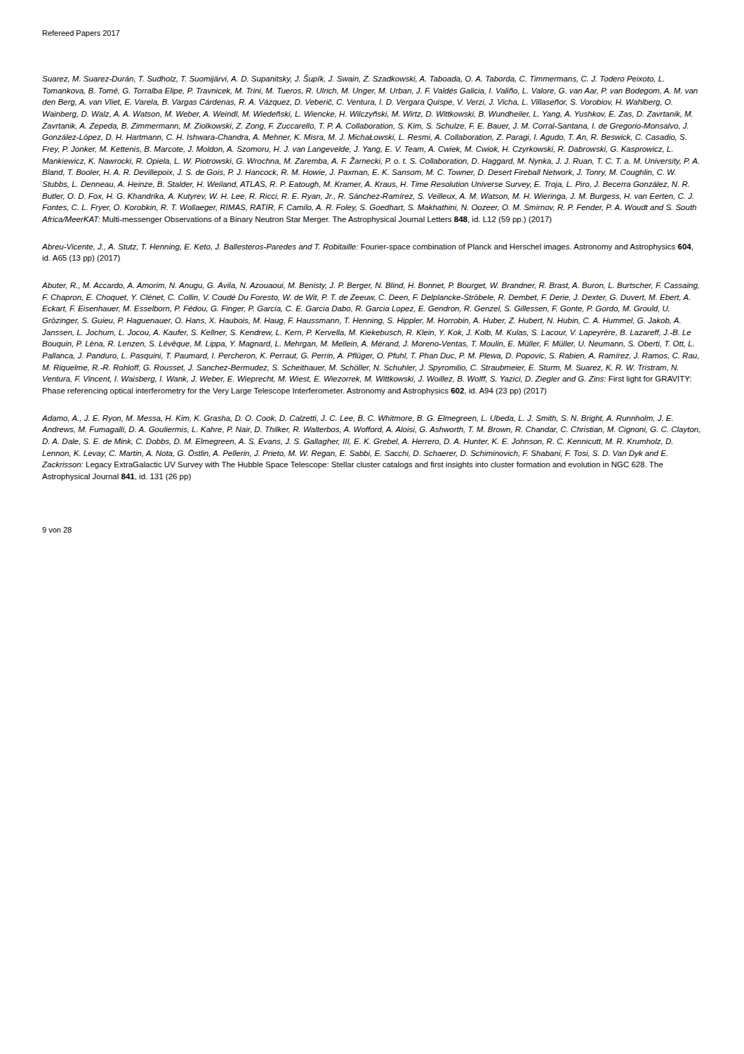Refereed Papers 2017
Suarez, M. Suarez-Durán, T. Sudholz, T. Suomijärvi, A. D. Supanitsky, J. Šupík, J. Swain, Z. Szadkowski, A. Taboada, O. A. Taborda, C. Timmermans, C. J. Todero Peixoto, L. Tomankova, B. Tomé, G. Torralba Elipe, P. Travnicek, M. Trini, M. Tueros, R. Ulrich, M. Unger, M. Urban, J. F. Valdés Galicia, I. Valiño, L. Valore, G. van Aar, P. van Bodegom, A. M. van den Berg, A. van Vliet, E. Varela, B. Vargas Cárdenas, R. A. Vázquez, D. Veberič, C. Ventura, I. D. Vergara Quispe, V. Verzi, J. Vicha, L. Villaseñor, S. Vorobiov, H. Wahlberg, O. Wainberg, D. Walz, A. A. Watson, M. Weber, A. Weindl, M. Wiedeñski, L. Wiencke, H. Wilczyñski, M. Wirtz, D. Wittkowski, B. Wundheiler, L. Yang, A. Yushkov, E. Zas, D. Zavrtanik, M. Zavrtanik, A. Zepeda, B. Zimmermann, M. Ziolkowski, Z. Zong, F. Zuccarello, T. P. A. Collaboration, S. Kim, S. Schulze, F. E. Bauer, J. M. Corral-Santana, I. de Gregorio-Monsalvo, J. González-López, D. H. Hartmann, C. H. Ishwara-Chandra, A. Mehner, K. Misra, M. J. MichaŁowski, L. Resmi, A. Collaboration, Z. Paragi, I. Agudo, T. An, R. Beswick, C. Casadio, S. Frey, P. Jonker, M. Kettenis, B. Marcote, J. Moldon, A. Szomoru, H. J. van Langevelde, J. Yang, E. V. Team, A. Cwiek, M. Cwiok, H. Czyrkowski, R. Dabrowski, G. Kasprowicz, L. Mankiewicz, K. Nawrocki, R. Opiela, L. W. Piotrowski, G. Wrochna, M. Zaremba, A. F. Žarnecki, P. o. t. S. Collaboration, D. Haggard, M. Nynka, J. J. Ruan, T. C. T. a. M. University, P. A. Bland, T. Booler, H. A. R. Devillepoix, J. S. de Gois, P. J. Hancock, R. M. Howie, J. Paxman, E. K. Sansom, M. C. Towner, D. Desert Fireball Network, J. Tonry, M. Coughlin, C. W. Stubbs, L. Denneau, A. Heinze, B. Stalder, H. Weiland, ATLAS, R. P. Eatough, M. Kramer, A. Kraus, H. Time Resolution Universe Survey, E. Troja, L. Piro, J. Becerra González, N. R. Butler, O. D. Fox, H. G. Khandrika, A. Kutyrev, W. H. Lee, R. Ricci, R. E. Ryan, Jr., R. Sánchez-Ramírez, S. Veilleux, A. M. Watson, M. H. Wieringa, J. M. Burgess, H. van Eerten, C. J. Fontes, C. L. Fryer, O. Korobkin, R. T. Wollaeger, RIMAS, RATIR, F. Camilo, A. R. Foley, S. Goedhart, S. Makhathini, N. Oozeer, O. M. Smirnov, R. P. Fender, P. A. Woudt and S. South Africa/MeerKAT: Multi-messenger Observations of a Binary Neutron Star Merger. The Astrophysical Journal Letters 848, id. L12 (59 pp.) (2017)
Abreu-Vicente, J., A. Stutz, T. Henning, E. Keto, J. Ballesteros-Paredes and T. Robitaille: Fourier-space combination of Planck and Herschel images. Astronomy and Astrophysics 604, id. A65 (13 pp) (2017)
Abuter, R., M. Accardo, A. Amorim, N. Anugu, G. Ávila, N. Azouaoui, M. Benisty, J. P. Berger, N. Blind, H. Bonnet, P. Bourget, W. Brandner, R. Brast, A. Buron, L. Burtscher, F. Cassaing, F. Chapron, É. Choquet, Y. Clénet, C. Collin, V. Coudé Du Foresto, W. de Wit, P. T. de Zeeuw, C. Deen, F. Delplancke-Ströbele, R. Dembet, F. Derie, J. Dexter, G. Duvert, M. Ebert, A. Eckart, F. Eisenhauer, M. Esselborn, P. Fédou, G. Finger, P. Garcia, C. E. Garcia Dabo, R. Garcia Lopez, E. Gendron, R. Genzel, S. Gillessen, F. Gonte, P. Gordo, M. Grould, U. Grözinger, S. Guieu, P. Haguenauer, O. Hans, X. Haubois, M. Haug, F. Haussmann, T. Henning, S. Hippler, M. Horrobin, A. Huber, Z. Hubert, N. Hubin, C. A. Hummel, G. Jakob, A. Janssen, L. Jochum, L. Jocou, A. Kaufer, S. Kellner, S. Kendrew, L. Kern, P. Kervella, M. Kiekebusch, R. Klein, Y. Kok, J. Kolb, M. Kulas, S. Lacour, V. Lapeyrère, B. Lazareff, J.-B. Le Bouquin, P. Lèna, R. Lenzen, S. Lévêque, M. Lippa, Y. Magnard, L. Mehrgan, M. Mellein, A. Mérand, J. Moreno-Ventas, T. Moulin, E. Müller, F. Müller, U. Neumann, S. Oberti, T. Ott, L. Pallanca, J. Panduro, L. Pasquini, T. Paumard, I. Percheron, K. Perraut, G. Perrin, A. Pflüger, O. Pfuhl, T. Phan Duc, P. M. Plewa, D. Popovic, S. Rabien, A. Ramírez, J. Ramos, C. Rau, M. Riquelme, R.-R. Rohloff, G. Rousset, J. Sanchez-Bermudez, S. Scheithauer, M. Schöller, N. Schuhler, J. Spyromilio, C. Straubmeier, E. Sturm, M. Suarez, K. R. W. Tristram, N. Ventura, F. Vincent, I. Waisberg, I. Wank, J. Weber, E. Wieprecht, M. Wiest, E. Wiezorrek, M. Wittkowski, J. Woillez, B. Wolff, S. Yazici, D. Ziegler and G. Zins: First light for GRAVITY: Phase referencing optical interferometry for the Very Large Telescope Interferometer. Astronomy and Astrophysics 602, id. A94 (23 pp) (2017)
Adamo, A., J. E. Ryon, M. Messa, H. Kim, K. Grasha, D. O. Cook, D. Calzetti, J. C. Lee, B. C. Whitmore, B. G. Elmegreen, L. Ubeda, L. J. Smith, S. N. Bright, A. Runnholm, J. E. Andrews, M. Fumagalli, D. A. Gouliermis, L. Kahre, P. Nair, D. Thilker, R. Walterbos, A. Wofford, A. Aloisi, G. Ashworth, T. M. Brown, R. Chandar, C. Christian, M. Cignoni, G. C. Clayton, D. A. Dale, S. E. de Mink, C. Dobbs, D. M. Elmegreen, A. S. Evans, J. S. Gallagher, III, E. K. Grebel, A. Herrero, D. A. Hunter, K. E. Johnson, R. C. Kennicutt, M. R. Krumholz, D. Lennon, K. Levay, C. Martin, A. Nota, G. Östlin, A. Pellerin, J. Prieto, M. W. Regan, E. Sabbi, E. Sacchi, D. Schaerer, D. Schiminovich, F. Shabani, F. Tosi, S. D. Van Dyk and E. Zackrisson: Legacy ExtraGalactic UV Survey with The Hubble Space Telescope: Stellar cluster catalogs and first insights into cluster formation and evolution in NGC 628. The Astrophysical Journal 841, id. 131 (26 pp)
9 von 28